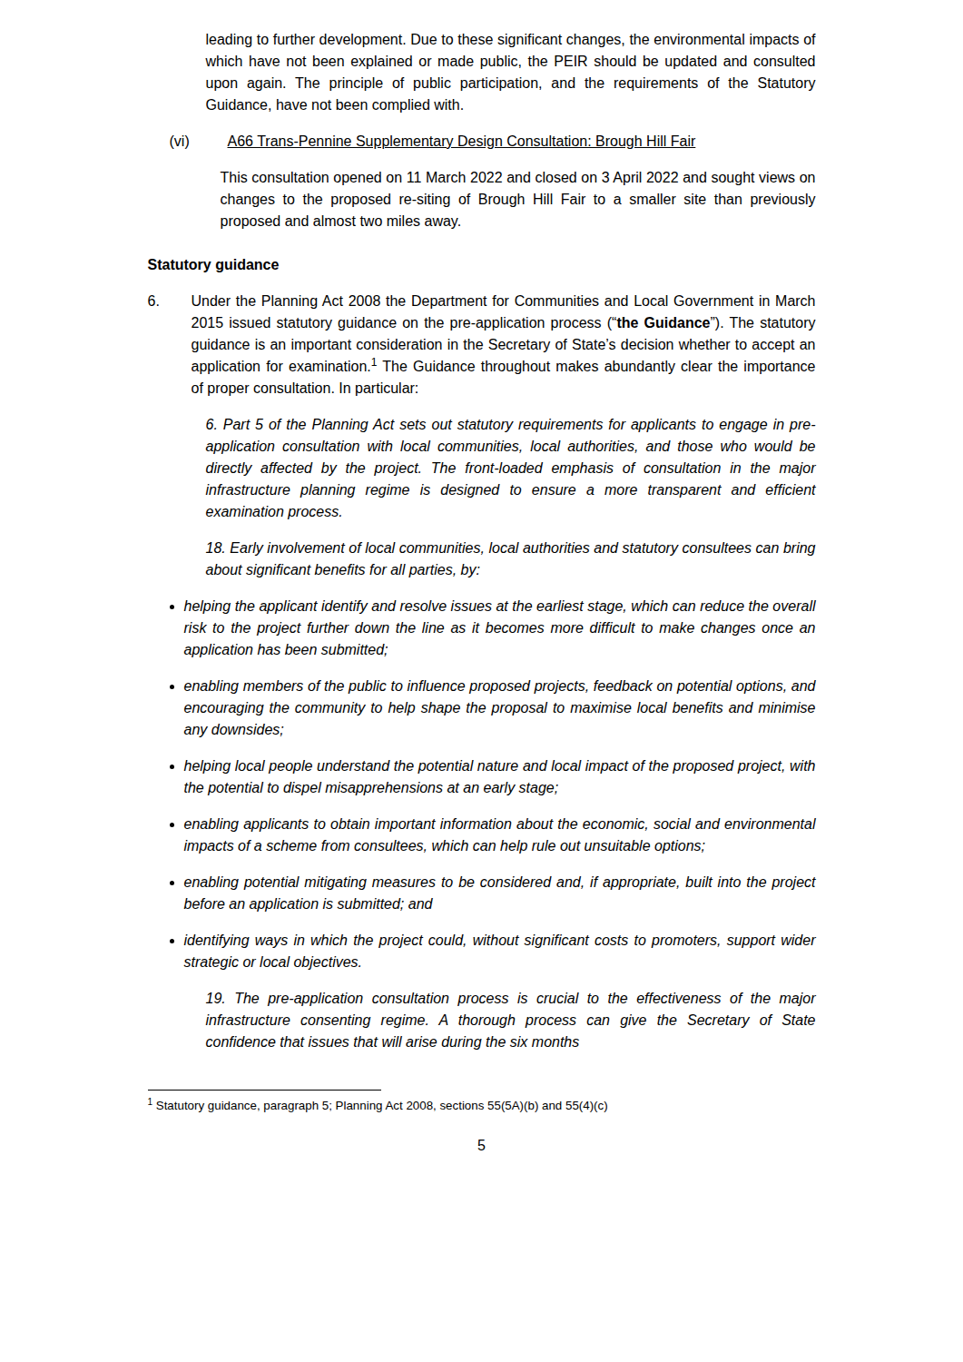leading to further development. Due to these significant changes, the environmental impacts of which have not been explained or made public, the PEIR should be updated and consulted upon again. The principle of public participation, and the requirements of the Statutory Guidance, have not been complied with.
(vi)
A66 Trans-Pennine Supplementary Design Consultation: Brough Hill Fair
This consultation opened on 11 March 2022 and closed on 3 April 2022 and sought views on changes to the proposed re-siting of Brough Hill Fair to a smaller site than previously proposed and almost two miles away.
Statutory guidance
6.
Under the Planning Act 2008 the Department for Communities and Local Government in March 2015 issued statutory guidance on the pre-application process (“the Guidance”). The statutory guidance is an important consideration in the Secretary of State’s decision whether to accept an application for examination.1 The Guidance throughout makes abundantly clear the importance of proper consultation. In particular:
6. Part 5 of the Planning Act sets out statutory requirements for applicants to engage in pre-application consultation with local communities, local authorities, and those who would be directly affected by the project. The front-loaded emphasis of consultation in the major infrastructure planning regime is designed to ensure a more transparent and efficient examination process.
18. Early involvement of local communities, local authorities and statutory consultees can bring about significant benefits for all parties, by:
helping the applicant identify and resolve issues at the earliest stage, which can reduce the overall risk to the project further down the line as it becomes more difficult to make changes once an application has been submitted;
enabling members of the public to influence proposed projects, feedback on potential options, and encouraging the community to help shape the proposal to maximise local benefits and minimise any downsides;
helping local people understand the potential nature and local impact of the proposed project, with the potential to dispel misapprehensions at an early stage;
enabling applicants to obtain important information about the economic, social and environmental impacts of a scheme from consultees, which can help rule out unsuitable options;
enabling potential mitigating measures to be considered and, if appropriate, built into the project before an application is submitted; and
identifying ways in which the project could, without significant costs to promoters, support wider strategic or local objectives.
19. The pre-application consultation process is crucial to the effectiveness of the major infrastructure consenting regime. A thorough process can give the Secretary of State confidence that issues that will arise during the six months
1 Statutory guidance, paragraph 5; Planning Act 2008, sections 55(5A)(b) and 55(4)(c)
5